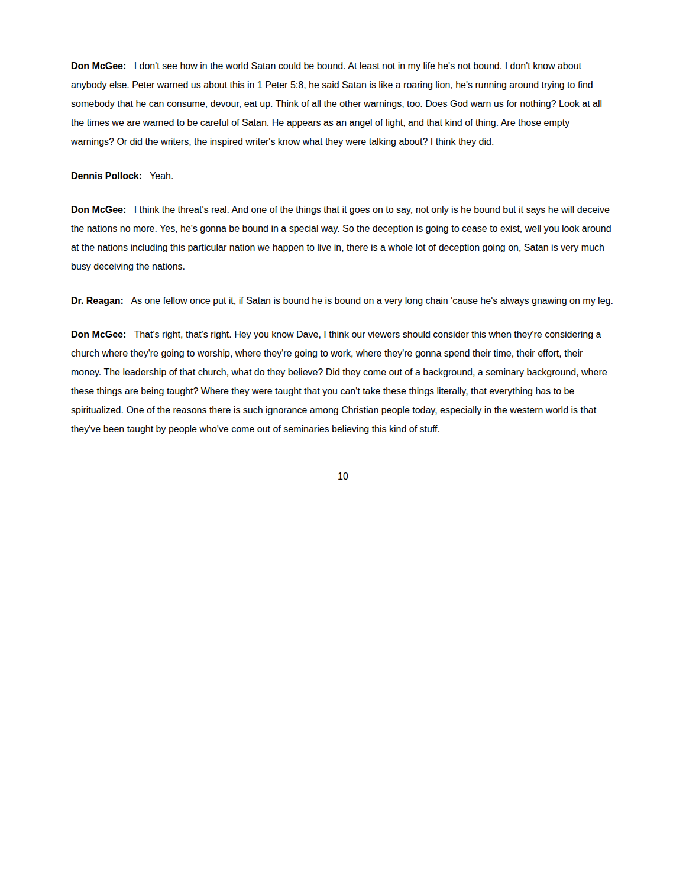Don McGee: I don't see how in the world Satan could be bound. At least not in my life he's not bound. I don't know about anybody else. Peter warned us about this in 1 Peter 5:8, he said Satan is like a roaring lion, he's running around trying to find somebody that he can consume, devour, eat up. Think of all the other warnings, too. Does God warn us for nothing? Look at all the times we are warned to be careful of Satan. He appears as an angel of light, and that kind of thing. Are those empty warnings? Or did the writers, the inspired writer's know what they were talking about? I think they did.
Dennis Pollock: Yeah.
Don McGee: I think the threat's real. And one of the things that it goes on to say, not only is he bound but it says he will deceive the nations no more. Yes, he's gonna be bound in a special way. So the deception is going to cease to exist, well you look around at the nations including this particular nation we happen to live in, there is a whole lot of deception going on, Satan is very much busy deceiving the nations.
Dr. Reagan: As one fellow once put it, if Satan is bound he is bound on a very long chain 'cause he's always gnawing on my leg.
Don McGee: That's right, that's right. Hey you know Dave, I think our viewers should consider this when they're considering a church where they're going to worship, where they're going to work, where they're gonna spend their time, their effort, their money. The leadership of that church, what do they believe? Did they come out of a background, a seminary background, where these things are being taught? Where they were taught that you can't take these things literally, that everything has to be spiritualized. One of the reasons there is such ignorance among Christian people today, especially in the western world is that they've been taught by people who've come out of seminaries believing this kind of stuff.
10